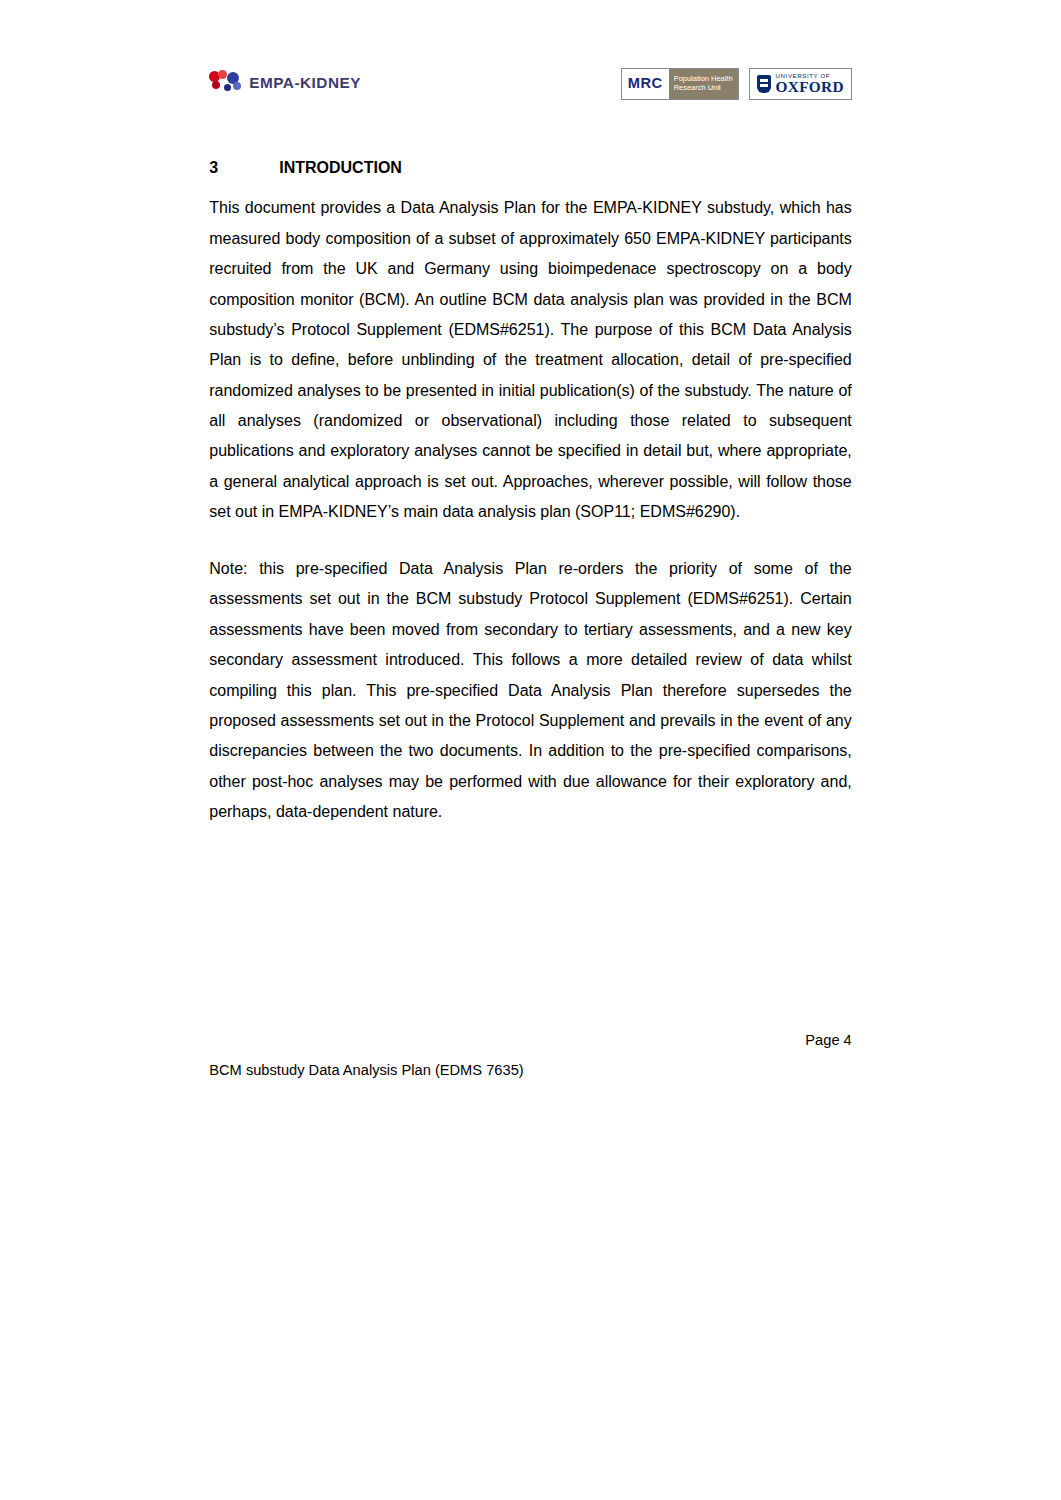EMPA-KIDNEY
MRC
Population Health Research Unit
University of OXFORD
3 INTRODUCTION
This document provides a Data Analysis Plan for the EMPA-KIDNEY substudy, which has measured body composition of a subset of approximately 650 EMPA-KIDNEY participants recruited from the UK and Germany using bioimpedenace spectroscopy on a body composition monitor (BCM). An outline BCM data analysis plan was provided in the BCM substudy’s Protocol Supplement (EDMS#6251). The purpose of this BCM Data Analysis Plan is to define, before unblinding of the treatment allocation, detail of pre-specified randomized analyses to be presented in initial publication(s) of the substudy. The nature of all analyses (randomized or observational) including those related to subsequent publications and exploratory analyses cannot be specified in detail but, where appropriate, a general analytical approach is set out. Approaches, wherever possible, will follow those set out in EMPA-KIDNEY’s main data analysis plan (SOP11; EDMS#6290).
Note: this pre-specified Data Analysis Plan re-orders the priority of some of the assessments set out in the BCM substudy Protocol Supplement (EDMS#6251). Certain assessments have been moved from secondary to tertiary assessments, and a new key secondary assessment introduced. This follows a more detailed review of data whilst compiling this plan. This pre-specified Data Analysis Plan therefore supersedes the proposed assessments set out in the Protocol Supplement and prevails in the event of any discrepancies between the two documents. In addition to the pre-specified comparisons, other post-hoc analyses may be performed with due allowance for their exploratory and, perhaps, data-dependent nature.
Page 4
BCM substudy Data Analysis Plan (EDMS 7635)